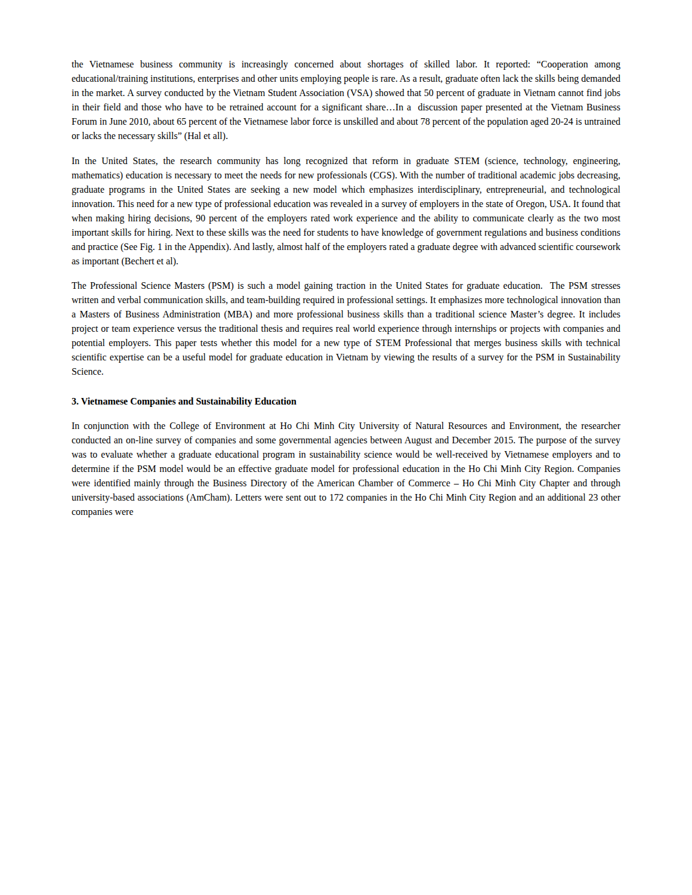the Vietnamese business community is increasingly concerned about shortages of skilled labor. It reported: “Cooperation among educational/training institutions, enterprises and other units employing people is rare. As a result, graduate often lack the skills being demanded in the market. A survey conducted by the Vietnam Student Association (VSA) showed that 50 percent of graduate in Vietnam cannot find jobs in their field and those who have to be retrained account for a significant share…In a discussion paper presented at the Vietnam Business Forum in June 2010, about 65 percent of the Vietnamese labor force is unskilled and about 78 percent of the population aged 20-24 is untrained or lacks the necessary skills” (Hal et all).
In the United States, the research community has long recognized that reform in graduate STEM (science, technology, engineering, mathematics) education is necessary to meet the needs for new professionals (CGS). With the number of traditional academic jobs decreasing, graduate programs in the United States are seeking a new model which emphasizes interdisciplinary, entrepreneurial, and technological innovation. This need for a new type of professional education was revealed in a survey of employers in the state of Oregon, USA. It found that when making hiring decisions, 90 percent of the employers rated work experience and the ability to communicate clearly as the two most important skills for hiring. Next to these skills was the need for students to have knowledge of government regulations and business conditions and practice (See Fig. 1 in the Appendix). And lastly, almost half of the employers rated a graduate degree with advanced scientific coursework as important (Bechert et al).
The Professional Science Masters (PSM) is such a model gaining traction in the United States for graduate education. The PSM stresses written and verbal communication skills, and team-building required in professional settings. It emphasizes more technological innovation than a Masters of Business Administration (MBA) and more professional business skills than a traditional science Master’s degree. It includes project or team experience versus the traditional thesis and requires real world experience through internships or projects with companies and potential employers. This paper tests whether this model for a new type of STEM Professional that merges business skills with technical scientific expertise can be a useful model for graduate education in Vietnam by viewing the results of a survey for the PSM in Sustainability Science.
3. Vietnamese Companies and Sustainability Education
In conjunction with the College of Environment at Ho Chi Minh City University of Natural Resources and Environment, the researcher conducted an on-line survey of companies and some governmental agencies between August and December 2015. The purpose of the survey was to evaluate whether a graduate educational program in sustainability science would be well-received by Vietnamese employers and to determine if the PSM model would be an effective graduate model for professional education in the Ho Chi Minh City Region. Companies were identified mainly through the Business Directory of the American Chamber of Commerce – Ho Chi Minh City Chapter and through university-based associations (AmCham). Letters were sent out to 172 companies in the Ho Chi Minh City Region and an additional 23 other companies were